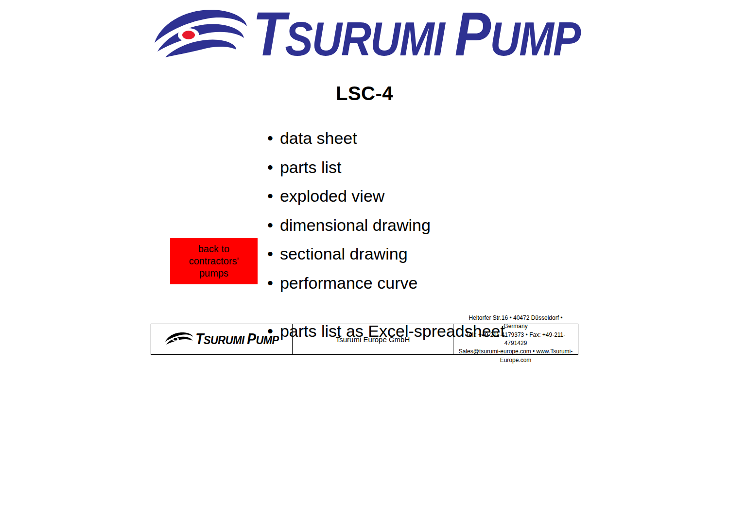TSURUMI PUMP
LSC-4
data sheet
parts list
exploded view
dimensional drawing
sectional drawing
performance curve
parts list as Excel-spreadsheet
back to
contractors'
pumps
TSURUMI PUMP
Tsurumi Europe GmbH
Heltorfer Str.16 • 40472 Düsseldorf • Germany
Tel.: +49-211-4179373 • Fax: +49-211-4791429
Sales@tsurumi-europe.com • www.Tsurumi-Europe.com